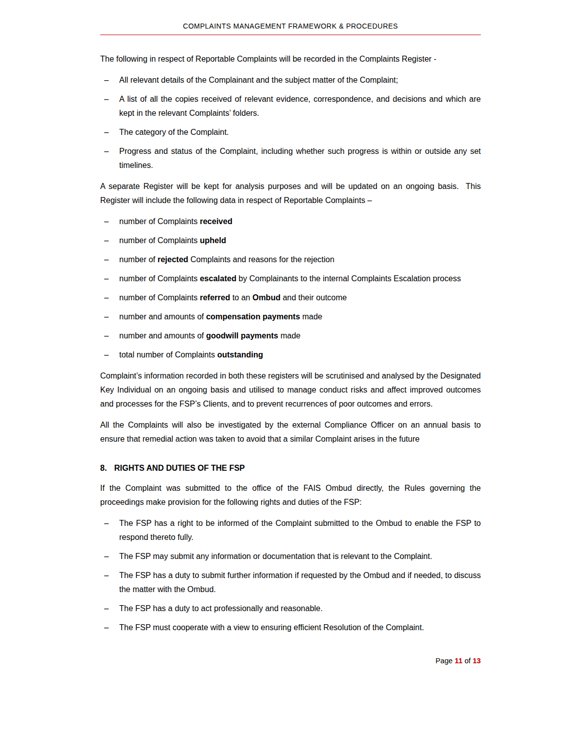COMPLAINTS MANAGEMENT FRAMEWORK & PROCEDURES
The following in respect of Reportable Complaints will be recorded in the Complaints Register -
All relevant details of the Complainant and the subject matter of the Complaint;
A list of all the copies received of relevant evidence, correspondence, and decisions and which are kept in the relevant Complaints’ folders.
The category of the Complaint.
Progress and status of the Complaint, including whether such progress is within or outside any set timelines.
A separate Register will be kept for analysis purposes and will be updated on an ongoing basis. This Register will include the following data in respect of Reportable Complaints –
number of Complaints received
number of Complaints upheld
number of rejected Complaints and reasons for the rejection
number of Complaints escalated by Complainants to the internal Complaints Escalation process
number of Complaints referred to an Ombud and their outcome
number and amounts of compensation payments made
number and amounts of goodwill payments made
total number of Complaints outstanding
Complaint’s information recorded in both these registers will be scrutinised and analysed by the Designated Key Individual on an ongoing basis and utilised to manage conduct risks and affect improved outcomes and processes for the FSP’s Clients, and to prevent recurrences of poor outcomes and errors.
All the Complaints will also be investigated by the external Compliance Officer on an annual basis to ensure that remedial action was taken to avoid that a similar Complaint arises in the future
8. RIGHTS AND DUTIES OF THE FSP
If the Complaint was submitted to the office of the FAIS Ombud directly, the Rules governing the proceedings make provision for the following rights and duties of the FSP:
The FSP has a right to be informed of the Complaint submitted to the Ombud to enable the FSP to respond thereto fully.
The FSP may submit any information or documentation that is relevant to the Complaint.
The FSP has a duty to submit further information if requested by the Ombud and if needed, to discuss the matter with the Ombud.
The FSP has a duty to act professionally and reasonable.
The FSP must cooperate with a view to ensuring efficient Resolution of the Complaint.
Page 11 of 13